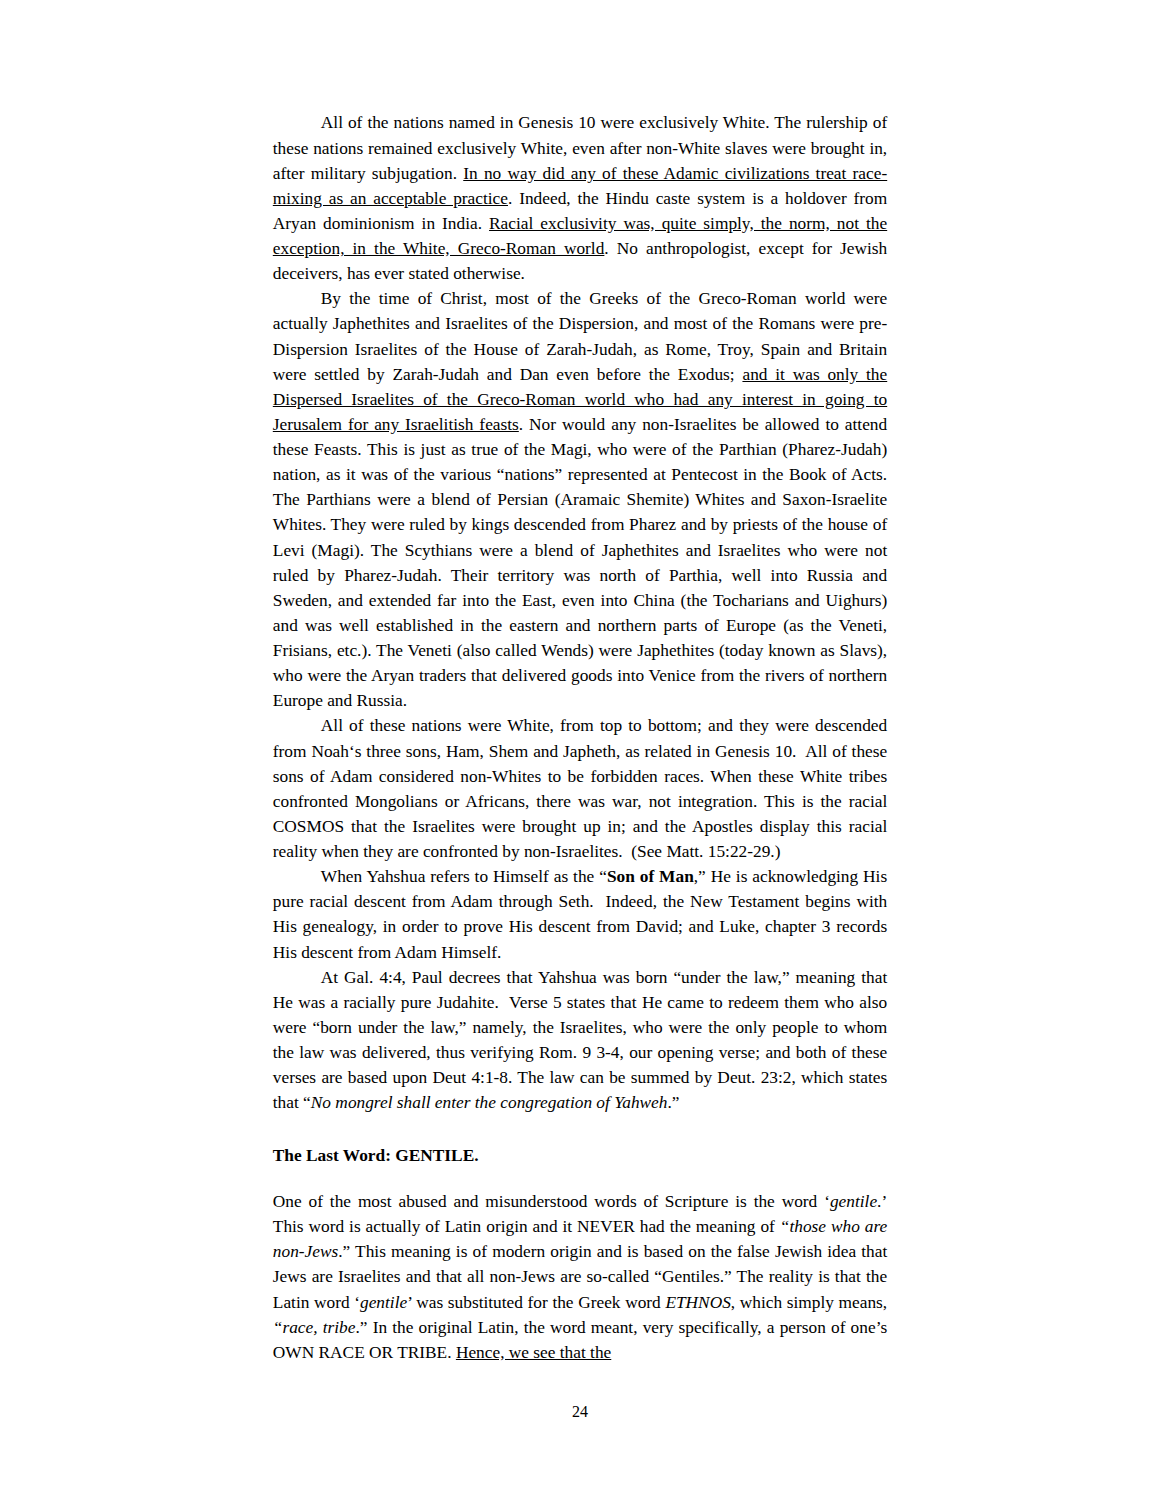All of the nations named in Genesis 10 were exclusively White. The rulership of these nations remained exclusively White, even after non-White slaves were brought in, after military subjugation. In no way did any of these Adamic civilizations treat race-mixing as an acceptable practice. Indeed, the Hindu caste system is a holdover from Aryan dominionism in India. Racial exclusivity was, quite simply, the norm, not the exception, in the White, Greco-Roman world. No anthropologist, except for Jewish deceivers, has ever stated otherwise.
By the time of Christ, most of the Greeks of the Greco-Roman world were actually Japhethites and Israelites of the Dispersion, and most of the Romans were pre-Dispersion Israelites of the House of Zarah-Judah, as Rome, Troy, Spain and Britain were settled by Zarah-Judah and Dan even before the Exodus; and it was only the Dispersed Israelites of the Greco-Roman world who had any interest in going to Jerusalem for any Israelitish feasts. Nor would any non-Israelites be allowed to attend these Feasts. This is just as true of the Magi, who were of the Parthian (Pharez-Judah) nation, as it was of the various “nations” represented at Pentecost in the Book of Acts. The Parthians were a blend of Persian (Aramaic Shemite) Whites and Saxon-Israelite Whites. They were ruled by kings descended from Pharez and by priests of the house of Levi (Magi). The Scythians were a blend of Japhethites and Israelites who were not ruled by Pharez-Judah. Their territory was north of Parthia, well into Russia and Sweden, and extended far into the East, even into China (the Tocharians and Uighurs) and was well established in the eastern and northern parts of Europe (as the Veneti, Frisians, etc.). The Veneti (also called Wends) were Japhethites (today known as Slavs), who were the Aryan traders that delivered goods into Venice from the rivers of northern Europe and Russia.
All of these nations were White, from top to bottom; and they were descended from Noah‘s three sons, Ham, Shem and Japheth, as related in Genesis 10. All of these sons of Adam considered non-Whites to be forbidden races. When these White tribes confronted Mongolians or Africans, there was war, not integration. This is the racial COSMOS that the Israelites were brought up in; and the Apostles display this racial reality when they are confronted by non-Israelites. (See Matt. 15:22-29.)
When Yahshua refers to Himself as the “Son of Man,” He is acknowledging His pure racial descent from Adam through Seth. Indeed, the New Testament begins with His genealogy, in order to prove His descent from David; and Luke, chapter 3 records His descent from Adam Himself.
At Gal. 4:4, Paul decrees that Yahshua was born “under the law,” meaning that He was a racially pure Judahite. Verse 5 states that He came to redeem them who also were “born under the law,” namely, the Israelites, who were the only people to whom the law was delivered, thus verifying Rom. 9 3-4, our opening verse; and both of these verses are based upon Deut 4:1-8. The law can be summed by Deut. 23:2, which states that “No mongrel shall enter the congregation of Yahweh.”
The Last Word: GENTILE.
One of the most abused and misunderstood words of Scripture is the word ‘gentile.’ This word is actually of Latin origin and it NEVER had the meaning of “those who are non-Jews.” This meaning is of modern origin and is based on the false Jewish idea that Jews are Israelites and that all non-Jews are so-called “Gentiles.” The reality is that the Latin word ‘gentile’ was substituted for the Greek word ETHNOS, which simply means, “race, tribe.” In the original Latin, the word meant, very specifically, a person of one’s OWN RACE OR TRIBE. Hence, we see that the
24